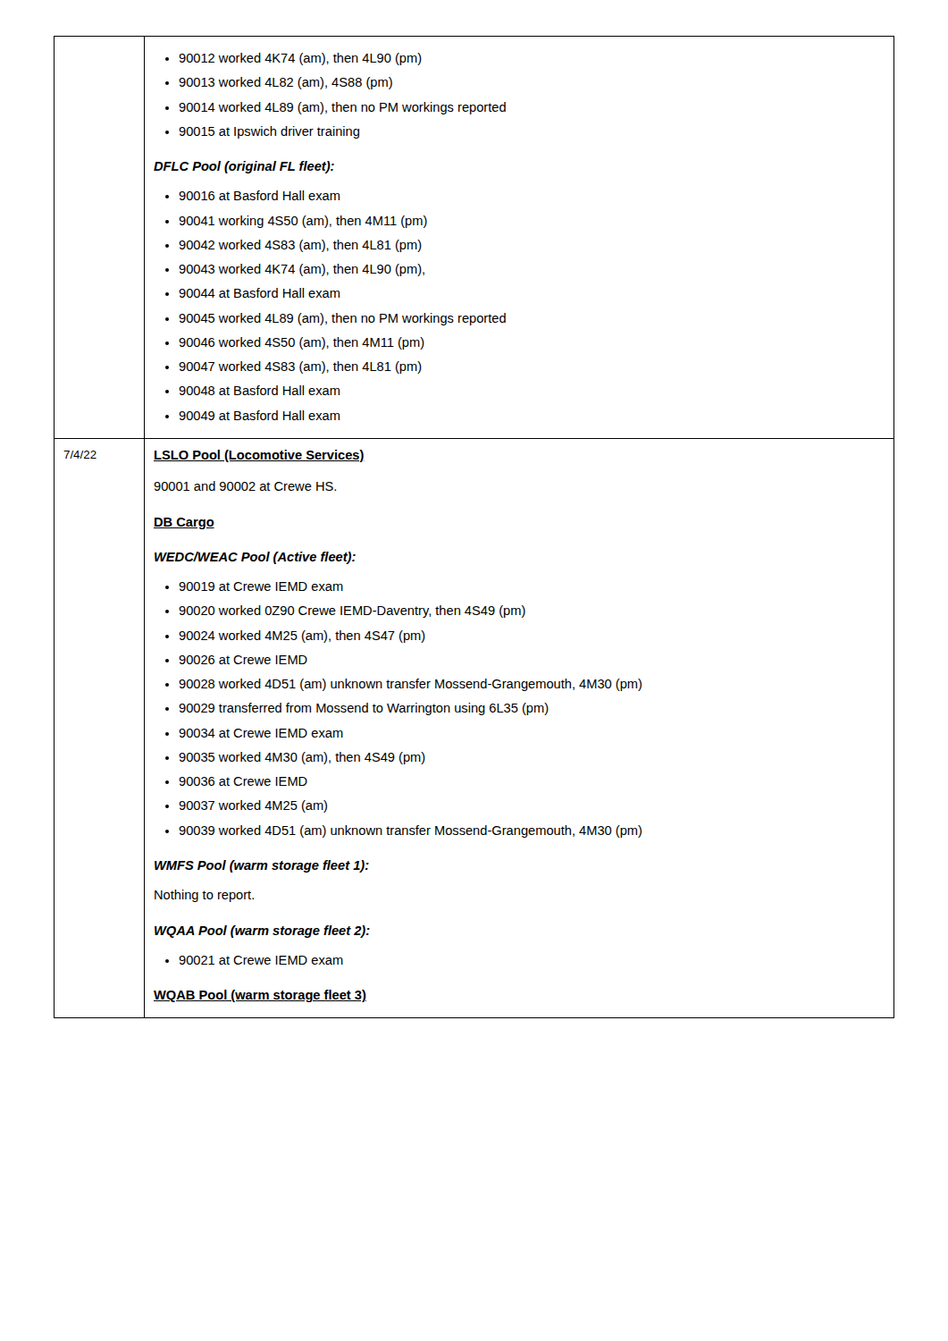| | 90012 worked 4K74 (am), then 4L90 (pm) 90013 worked 4L82 (am), 4S88 (pm) 90014 worked 4L89 (am), then no PM workings reported 90015 at Ipswich driver training DFLC Pool (original FL fleet): 90016 at Basford Hall exam 90041 working 4S50 (am), then 4M11 (pm) 90042 worked 4S83 (am), then 4L81 (pm) 90043 worked 4K74 (am), then 4L90 (pm), 90044 at Basford Hall exam 90045 worked 4L89 (am), then no PM workings reported 90046 worked 4S50 (am), then 4M11 (pm) 90047 worked 4S83 (am), then 4L81 (pm) 90048 at Basford Hall exam 90049 at Basford Hall exam |
| 7/4/22 | LSLO Pool (Locomotive Services) 90001 and 90002 at Crewe HS. DB Cargo WEDC/WEAC Pool (Active fleet): 90019 at Crewe IEMD exam 90020 worked 0Z90 Crewe IEMD-Daventry, then 4S49 (pm) 90024 worked 4M25 (am), then 4S47 (pm) 90026 at Crewe IEMD 90028 worked 4D51 (am) unknown transfer Mossend-Grangemouth, 4M30 (pm) 90029 transferred from Mossend to Warrington using 6L35 (pm) 90034 at Crewe IEMD exam 90035 worked 4M30 (am), then 4S49 (pm) 90036 at Crewe IEMD 90037 worked 4M25 (am) 90039 worked 4D51 (am) unknown transfer Mossend-Grangemouth, 4M30 (pm) WMFS Pool (warm storage fleet 1): Nothing to report. WQAA Pool (warm storage fleet 2): 90021 at Crewe IEMD exam WQAB Pool (warm storage fleet 3) |